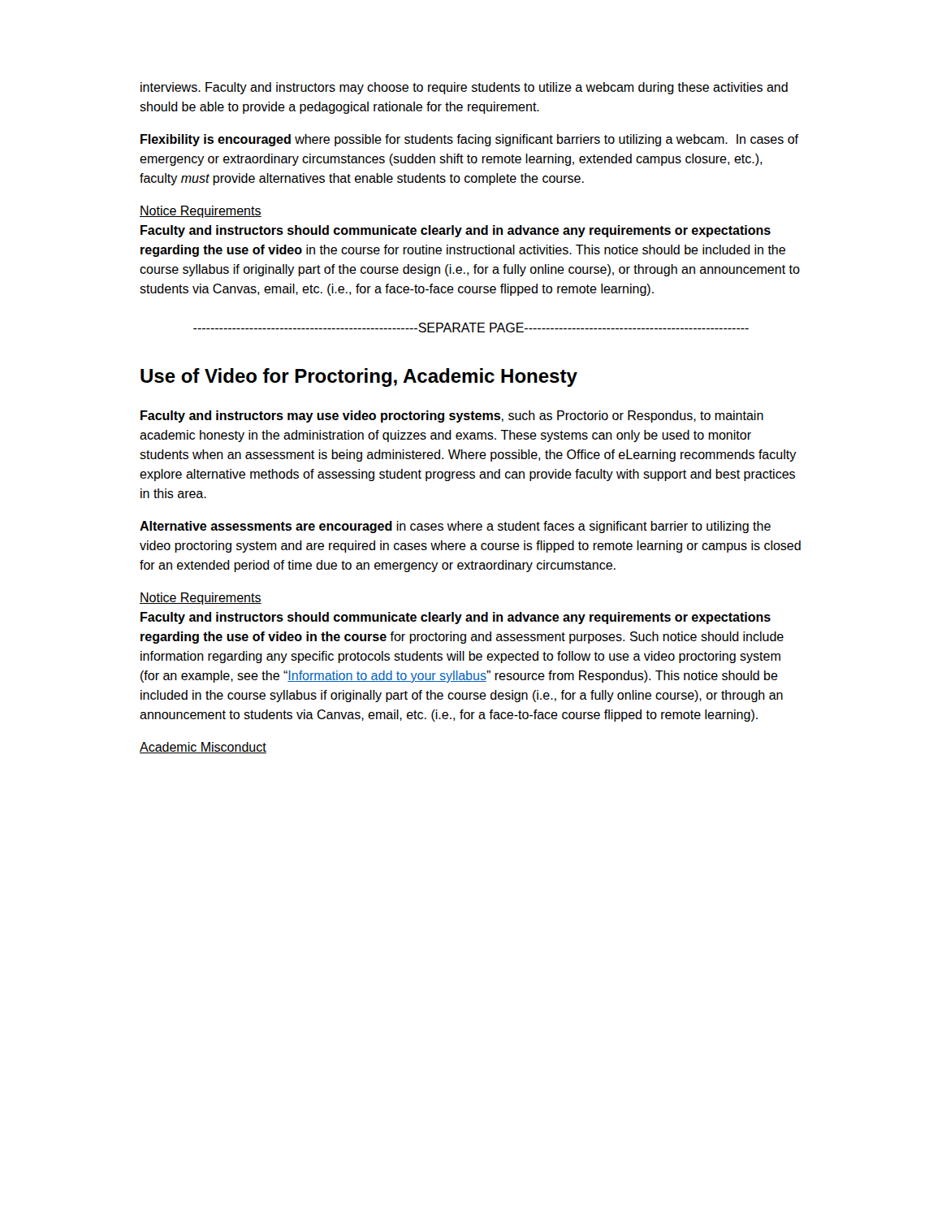interviews. Faculty and instructors may choose to require students to utilize a webcam during these activities and should be able to provide a pedagogical rationale for the requirement.
Flexibility is encouraged where possible for students facing significant barriers to utilizing a webcam. In cases of emergency or extraordinary circumstances (sudden shift to remote learning, extended campus closure, etc.), faculty must provide alternatives that enable students to complete the course.
Notice Requirements
Faculty and instructors should communicate clearly and in advance any requirements or expectations regarding the use of video in the course for routine instructional activities. This notice should be included in the course syllabus if originally part of the course design (i.e., for a fully online course), or through an announcement to students via Canvas, email, etc. (i.e., for a face-to-face course flipped to remote learning).
----------------------------------------------------SEPARATE PAGE----------------------------------------------------
Use of Video for Proctoring, Academic Honesty
Faculty and instructors may use video proctoring systems, such as Proctorio or Respondus, to maintain academic honesty in the administration of quizzes and exams. These systems can only be used to monitor students when an assessment is being administered. Where possible, the Office of eLearning recommends faculty explore alternative methods of assessing student progress and can provide faculty with support and best practices in this area.
Alternative assessments are encouraged in cases where a student faces a significant barrier to utilizing the video proctoring system and are required in cases where a course is flipped to remote learning or campus is closed for an extended period of time due to an emergency or extraordinary circumstance.
Notice Requirements
Faculty and instructors should communicate clearly and in advance any requirements or expectations regarding the use of video in the course for proctoring and assessment purposes. Such notice should include information regarding any specific protocols students will be expected to follow to use a video proctoring system (for an example, see the “Information to add to your syllabus” resource from Respondus). This notice should be included in the course syllabus if originally part of the course design (i.e., for a fully online course), or through an announcement to students via Canvas, email, etc. (i.e., for a face-to-face course flipped to remote learning).
Academic Misconduct